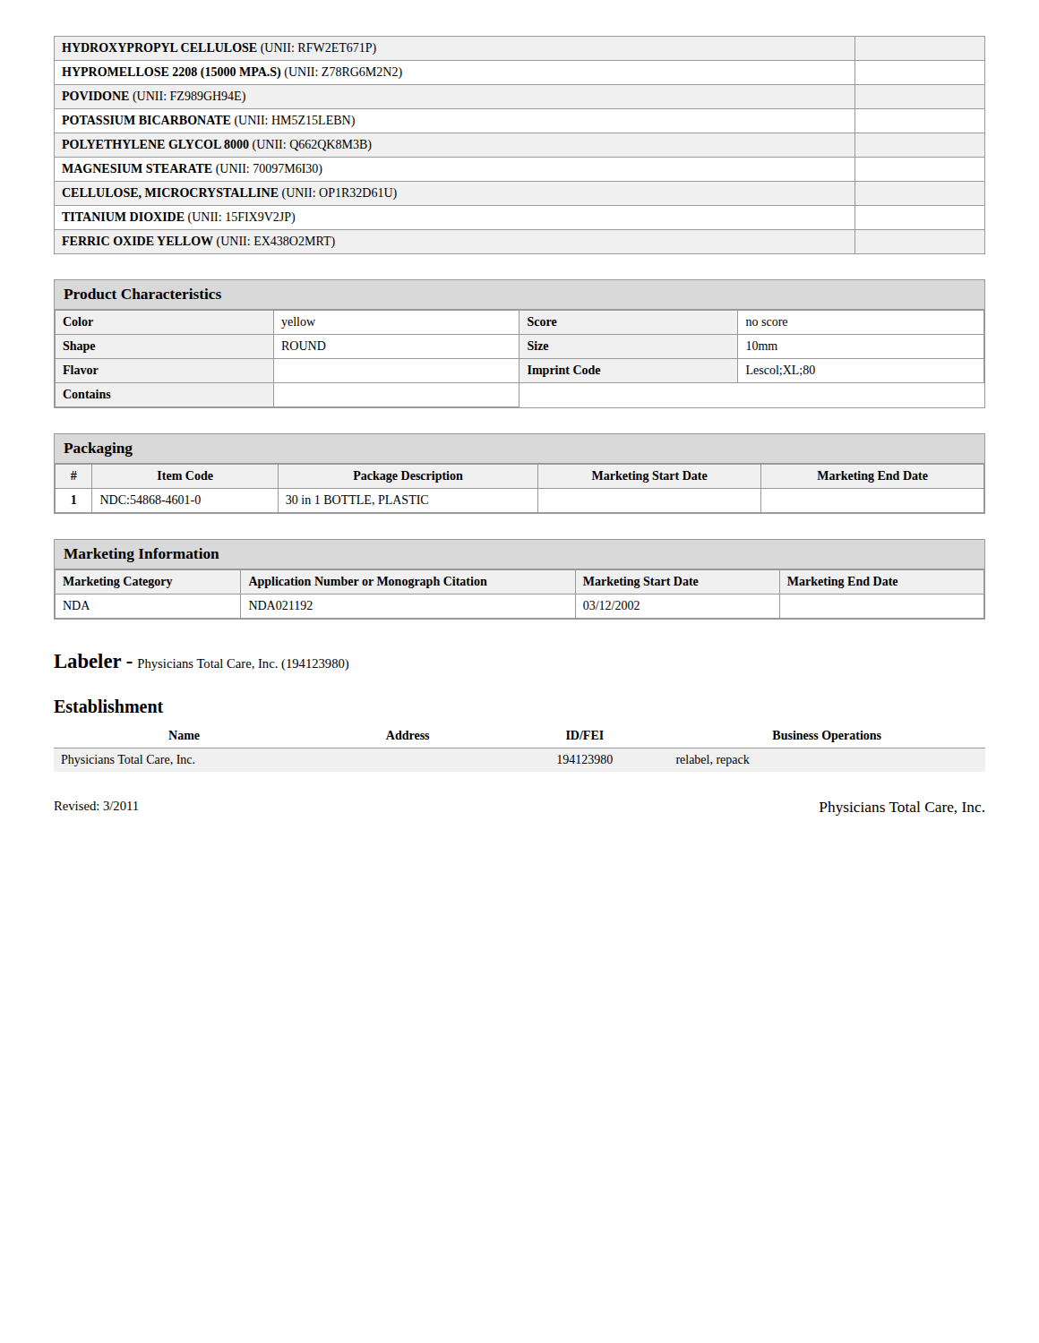| HYDROXYPROPYL CELLULOSE (UNII: RFW2ET671P) | |
| HYPROMELLOSE 2208 (15000 MPA.S) (UNII: Z78RG6M2N2) | |
| POVIDONE (UNII: FZ989GH94E) | |
| POTASSIUM BICARBONATE (UNII: HM5Z15LEBN) | |
| POLYETHYLENE GLYCOL 8000 (UNII: Q662QK8M3B) | |
| MAGNESIUM STEARATE (UNII: 70097M6I30) | |
| CELLULOSE, MICROCRYSTALLINE (UNII: OP1R32D61U) | |
| TITANIUM DIOXIDE (UNII: 15FIX9V2JP) | |
| FERRIC OXIDE YELLOW (UNII: EX438O2MRT) | |
Product Characteristics
| Color | yellow | Score | no score |
| Shape | ROUND | Size | 10mm |
| Flavor | | Imprint Code | Lescol;XL;80 |
| Contains | | | |
Packaging
| # | Item Code | Package Description | Marketing Start Date | Marketing End Date |
| --- | --- | --- | --- | --- |
| 1 | NDC:54868-4601-0 | 30 in 1 BOTTLE, PLASTIC | | |
Marketing Information
| Marketing Category | Application Number or Monograph Citation | Marketing Start Date | Marketing End Date |
| --- | --- | --- | --- |
| NDA | NDA021192 | 03/12/2002 | |
Labeler - Physicians Total Care, Inc. (194123980)
Establishment
| Name | Address | ID/FEI | Business Operations |
| --- | --- | --- | --- |
| Physicians Total Care, Inc. | | 194123980 | relabel, repack |
Revised: 3/2011
Physicians Total Care, Inc.